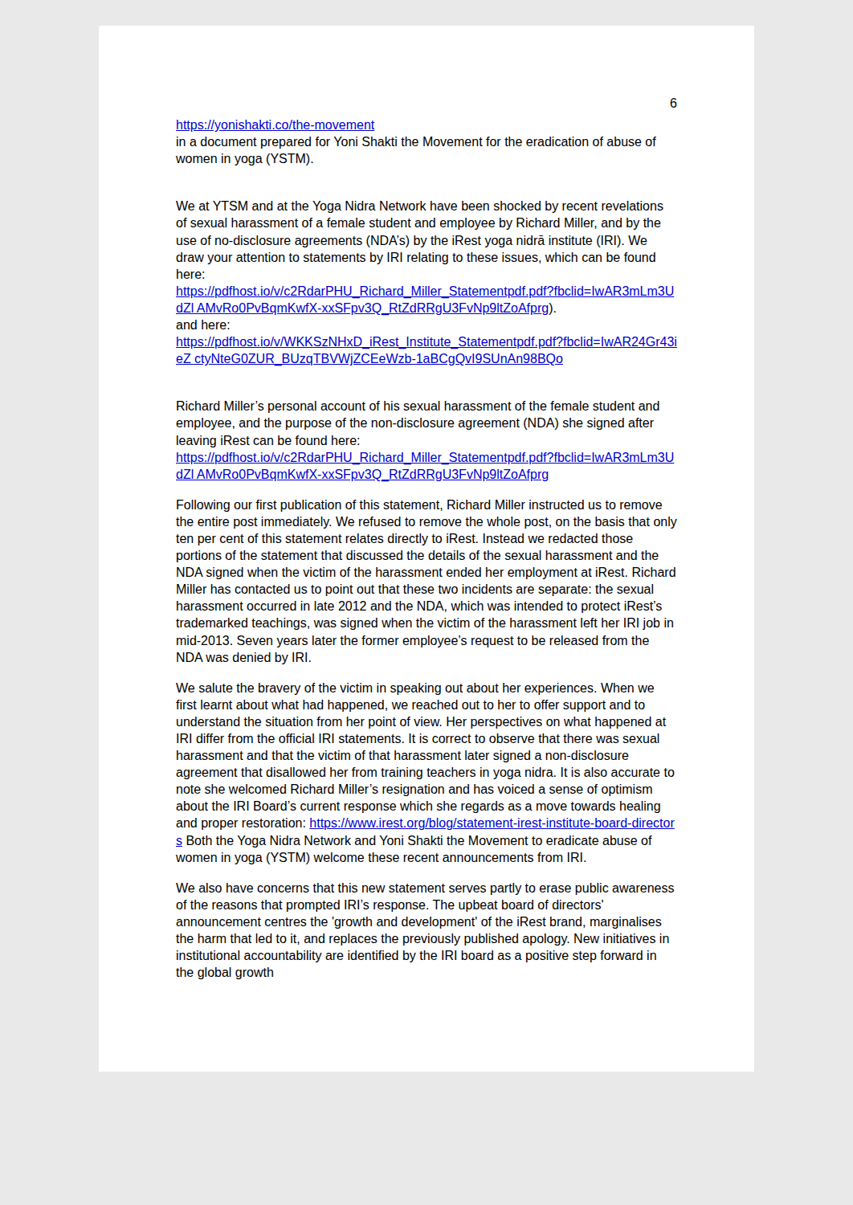6
https://yonishakti.co/the-movement
in a document prepared for Yoni Shakti the Movement for the eradication of abuse of women in yoga (YSTM).
We at YTSM and at the Yoga Nidra Network have been shocked by recent revelations of sexual harassment of a female student and employee by Richard Miller, and by the use of no-disclosure agreements (NDA’s) by the iRest yoga nidrā institute (IRI). We draw your attention to statements by IRI relating to these issues, which can be found here:
https://pdfhost.io/v/c2RdarPHU_Richard_Miller_Statementpdf.pdf?fbclid=IwAR3mLm3UdZl AMvRo0PvBqmKwfX-xxSFpv3Q_RtZdRRgU3FvNp9ltZoAfprg).
and here:
https://pdfhost.io/v/WKKSzNHxD_iRest_Institute_Statementpdf.pdf?fbclid=IwAR24Gr43ieZ ctyNteG0ZUR_BUzqTBVWjZCEeWzb-1aBCgQvI9SUnAn98BQo
Richard Miller’s personal account of his sexual harassment of the female student and employee, and the purpose of the non-disclosure agreement (NDA) she signed after leaving iRest can be found here:
https://pdfhost.io/v/c2RdarPHU_Richard_Miller_Statementpdf.pdf?fbclid=IwAR3mLm3UdZl AMvRo0PvBqmKwfX-xxSFpv3Q_RtZdRRgU3FvNp9ltZoAfprg
Following our first publication of this statement, Richard Miller instructed us to remove the entire post immediately. We refused to remove the whole post, on the basis that only ten per cent of this statement relates directly to iRest. Instead we redacted those portions of the statement that discussed the details of the sexual harassment and the NDA signed when the victim of the harassment ended her employment at iRest. Richard Miller has contacted us to point out that these two incidents are separate: the sexual harassment occurred in late 2012 and the NDA, which was intended to protect iRest’s trademarked teachings, was signed when the victim of the harassment left her IRI job in mid-2013. Seven years later the former employee’s request to be released from the NDA was denied by IRI.
We salute the bravery of the victim in speaking out about her experiences. When we first learnt about what had happened, we reached out to her to offer support and to understand the situation from her point of view. Her perspectives on what happened at IRI differ from the official IRI statements. It is correct to observe that there was sexual harassment and that the victim of that harassment later signed a non-disclosure agreement that disallowed her from training teachers in yoga nidra. It is also accurate to note she welcomed Richard Miller’s resignation and has voiced a sense of optimism about the IRI Board’s current response which she regards as a move towards healing and proper restoration: https://www.irest.org/blog/statement-irest-institute-board-directors Both the Yoga Nidra Network and Yoni Shakti the Movement to eradicate abuse of women in yoga (YSTM) welcome these recent announcements from IRI.
We also have concerns that this new statement serves partly to erase public awareness of the reasons that prompted IRI’s response. The upbeat board of directors' announcement centres the 'growth and development' of the iRest brand, marginalises the harm that led to it, and replaces the previously published apology. New initiatives in institutional accountability are identified by the IRI board as a positive step forward in the global growth